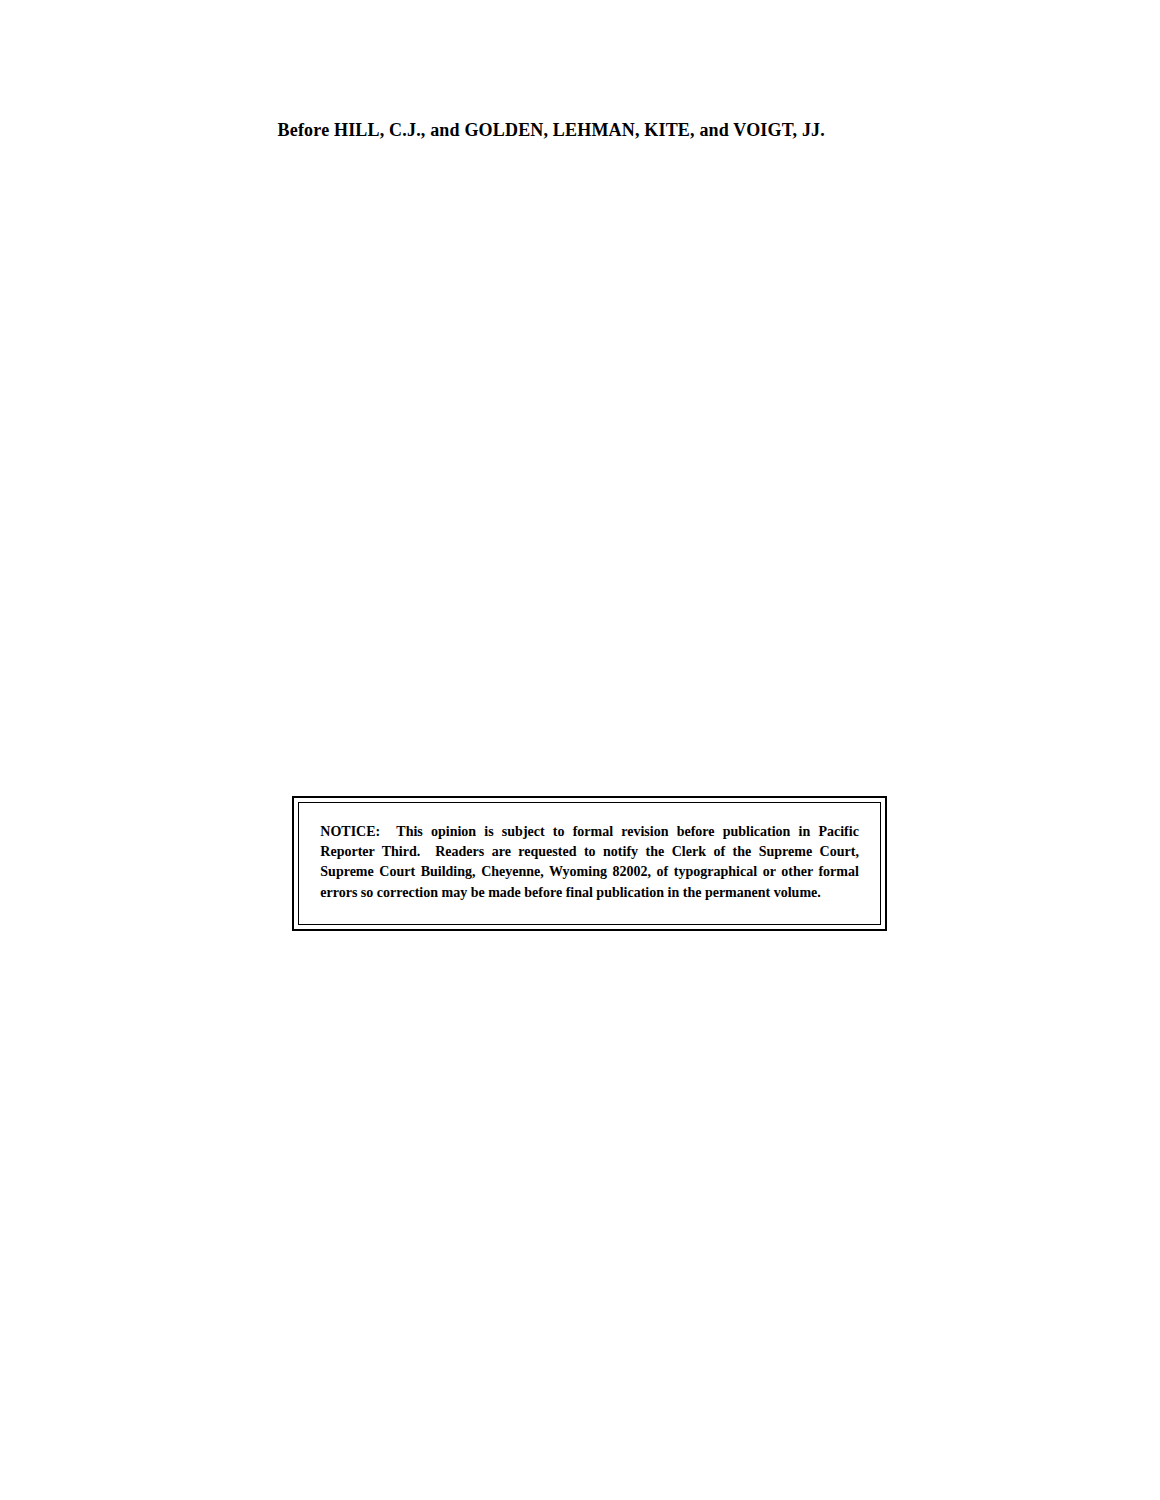Before HILL, C.J., and GOLDEN, LEHMAN, KITE, and VOIGT, JJ.
NOTICE: This opinion is subject to formal revision before publication in Pacific Reporter Third. Readers are requested to notify the Clerk of the Supreme Court, Supreme Court Building, Cheyenne, Wyoming 82002, of typographical or other formal errors so correction may be made before final publication in the permanent volume.